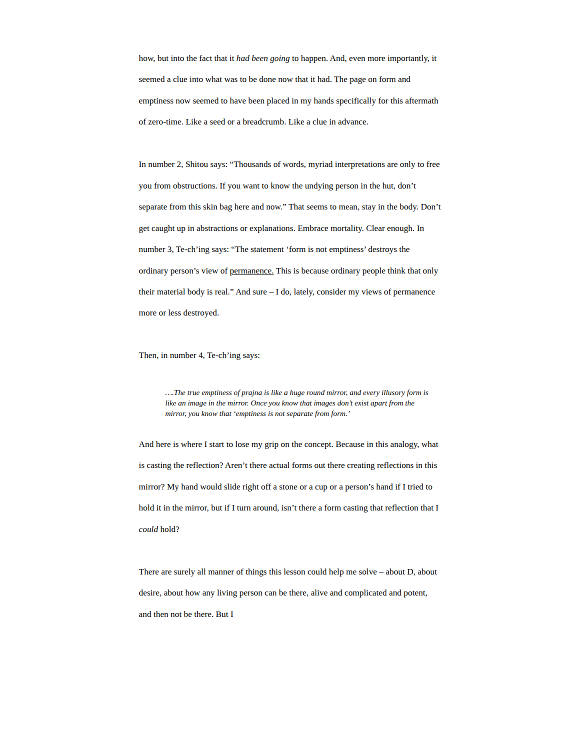how, but into the fact that it had been going to happen. And, even more importantly, it seemed a clue into what was to be done now that it had. The page on form and emptiness now seemed to have been placed in my hands specifically for this aftermath of zero-time. Like a seed or a breadcrumb. Like a clue in advance.
In number 2, Shitou says: “Thousands of words, myriad interpretations are only to free you from obstructions. If you want to know the undying person in the hut, don’t separate from this skin bag here and now.” That seems to mean, stay in the body. Don’t get caught up in abstractions or explanations. Embrace mortality. Clear enough. In number 3, Te-ch’ing says: “The statement ‘form is not emptiness’ destroys the ordinary person’s view of permanence. This is because ordinary people think that only their material body is real.” And sure – I do, lately, consider my views of permanence more or less destroyed.
Then, in number 4, Te-ch’ing says:
….The true emptiness of prajna is like a huge round mirror, and every illusory form is like an image in the mirror. Once you know that images don’t exist apart from the mirror, you know that ‘emptiness is not separate from form.’
And here is where I start to lose my grip on the concept. Because in this analogy, what is casting the reflection? Aren’t there actual forms out there creating reflections in this mirror? My hand would slide right off a stone or a cup or a person’s hand if I tried to hold it in the mirror, but if I turn around, isn’t there a form casting that reflection that I could hold?
There are surely all manner of things this lesson could help me solve – about D, about desire, about how any living person can be there, alive and complicated and potent, and then not be there. But I